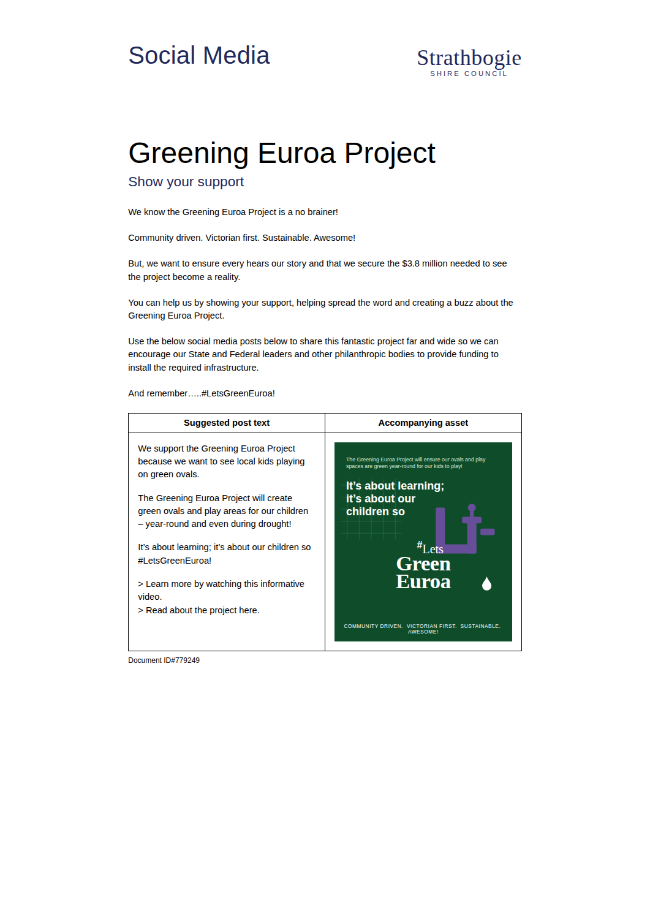Social Media
Strathbogie SHIRE COUNCIL
Greening Euroa Project
Show your support
We know the Greening Euroa Project is a no brainer!
Community driven. Victorian first. Sustainable. Awesome!
But, we want to ensure every hears our story and that we secure the $3.8 million needed to see the project become a reality.
You can help us by showing your support, helping spread the word and creating a buzz about the Greening Euroa Project.
Use the below social media posts below to share this fantastic project far and wide so we can encourage our State and Federal leaders and other philanthropic bodies to provide funding to install the required infrastructure.
And remember…..#LetsGreenEuroa!
| Suggested post text | Accompanying asset |
| --- | --- |
| We support the Greening Euroa Project because we want to see local kids playing on green ovals. The Greening Euroa Project will create green ovals and play areas for our children – year-round and even during drought! It’s about learning; it’s about our children so #LetsGreenEuroa! > Learn more by watching this informative video. > Read about the project here. | The Greening Euroa Project will ensure our ovals and play spaces are green year-round for our kids to play! It’s about learning; it’s about our children so # Lets Green Euroa COMMUNITY DRIVEN. VICTORIAN FIRST. SUSTAINABLE. AWESOME! |
Document ID#779249